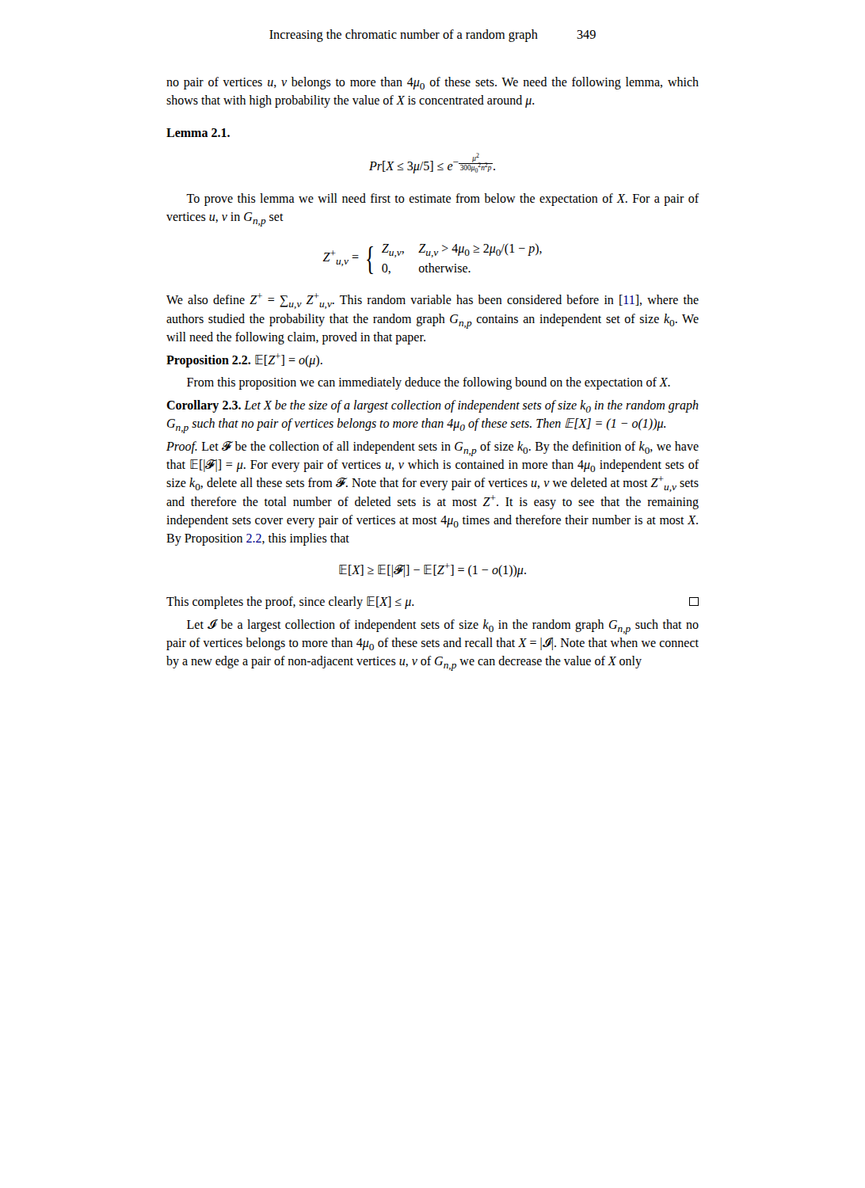Increasing the chromatic number of a random graph 349
no pair of vertices u, v belongs to more than 4μ0 of these sets. We need the following lemma, which shows that with high probability the value of X is concentrated around μ.
Lemma 2.1.
Pr[X ≤ 3μ/5] ≤ e−μ2300μ02n2p.
To prove this lemma we will need first to estimate from below the expectation of X. For a pair of vertices u, v in Gn,p set
Z+u,v = { Zu,v, Zu,v > 4μ0 ≥ 2μ0/(1 − p), 0, otherwise.
We also define Z+ = ∑u,v Z+u,v. This random variable has been considered before in [11], where the authors studied the probability that the random graph Gn,p contains an independent set of size k0. We will need the following claim, proved in that paper.
Proposition 2.2. 𝔼[Z+] = o(μ).
From this proposition we can immediately deduce the following bound on the expectation of X.
Corollary 2.3. Let X be the size of a largest collection of independent sets of size k0 in the random graph Gn,p such that no pair of vertices belongs to more than 4μ0 of these sets. Then 𝔼[X] = (1 − o(1))μ.
Proof. Let 𝓕 be the collection of all independent sets in Gn,p of size k0. By the definition of k0, we have that 𝔼[|𝓕|] = μ. For every pair of vertices u, v which is contained in more than 4μ0 independent sets of size k0, delete all these sets from 𝓕. Note that for every pair of vertices u, v we deleted at most Z+u,v sets and therefore the total number of deleted sets is at most Z+. It is easy to see that the remaining independent sets cover every pair of vertices at most 4μ0 times and therefore their number is at most X. By Proposition 2.2, this implies that
𝔼[X] ≥ 𝔼[|𝓕|] − 𝔼[Z+] = (1 − o(1))μ.
This completes the proof, since clearly 𝔼[X] ≤ μ.
Let 𝓘 be a largest collection of independent sets of size k0 in the random graph Gn,p such that no pair of vertices belongs to more than 4μ0 of these sets and recall that X = |𝓘|. Note that when we connect by a new edge a pair of non-adjacent vertices u, v of Gn,p we can decrease the value of X only